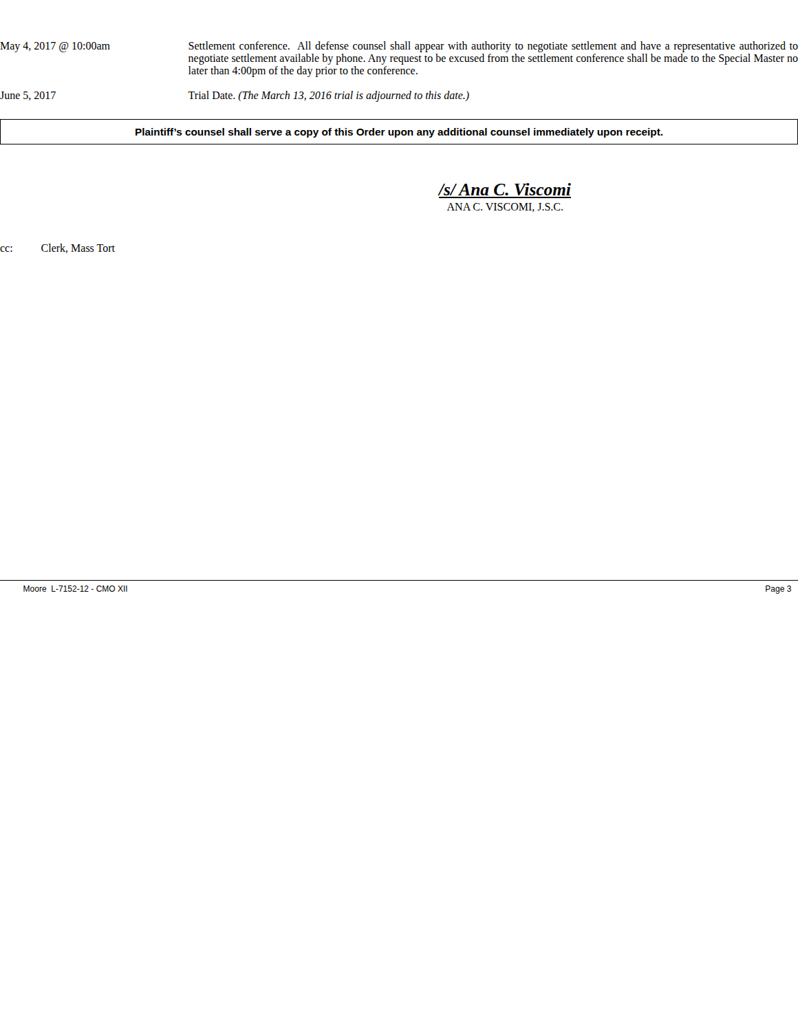May 4, 2017 @ 10:00am
Settlement conference. All defense counsel shall appear with authority to negotiate settlement and have a representative authorized to negotiate settlement available by phone. Any request to be excused from the settlement conference shall be made to the Special Master no later than 4:00pm of the day prior to the conference.
June 5, 2017
Trial Date. (The March 13, 2016 trial is adjourned to this date.)
Plaintiff’s counsel shall serve a copy of this Order upon any additional counsel immediately upon receipt.
/s/ Ana C. Viscomi ANA C. VISCOMI, J.S.C.
cc: Clerk, Mass Tort
Moore L-7152-12 - CMO XII Page 3